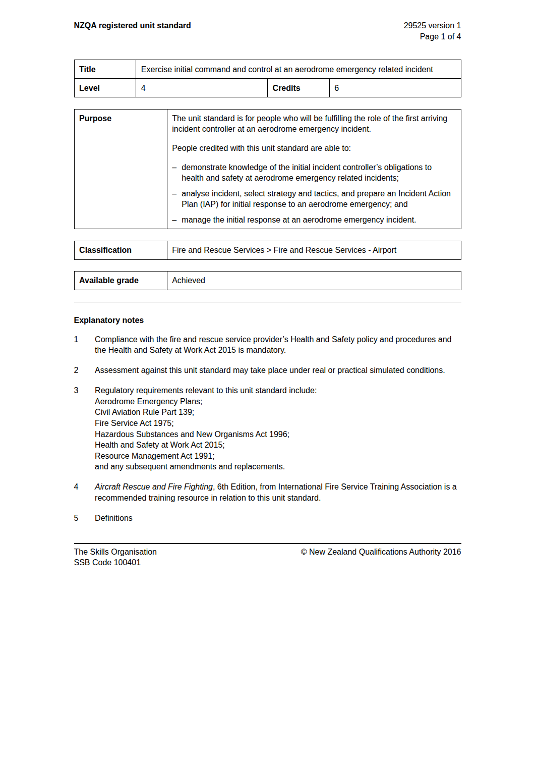NZQA registered unit standard
29525 version 1
Page 1 of 4
| Title | Exercise initial command and control at an aerodrome emergency related incident |
| Level | 4 | Credits | 6 |
| Purpose | The unit standard is for people who will be fulfilling the role of the first arriving incident controller at an aerodrome emergency incident. People credited with this unit standard are able to: demonstrate knowledge of the initial incident controller’s obligations to health and safety at aerodrome emergency related incidents; analyse incident, select strategy and tactics, and prepare an Incident Action Plan (IAP) for initial response to an aerodrome emergency; and manage the initial response at an aerodrome emergency incident. |
| Classification | Fire and Rescue Services > Fire and Rescue Services - Airport |
| Available grade | Achieved |
Explanatory notes
Compliance with the fire and rescue service provider’s Health and Safety policy and procedures and the Health and Safety at Work Act 2015 is mandatory.
Assessment against this unit standard may take place under real or practical simulated conditions.
Regulatory requirements relevant to this unit standard include:
Aerodrome Emergency Plans;
Civil Aviation Rule Part 139;
Fire Service Act 1975;
Hazardous Substances and New Organisms Act 1996;
Health and Safety at Work Act 2015;
Resource Management Act 1991;
and any subsequent amendments and replacements.
Aircraft Rescue and Fire Fighting, 6th Edition, from International Fire Service Training Association is a recommended training resource in relation to this unit standard.
Definitions
The Skills Organisation
SSB Code 100401
© New Zealand Qualifications Authority 2016